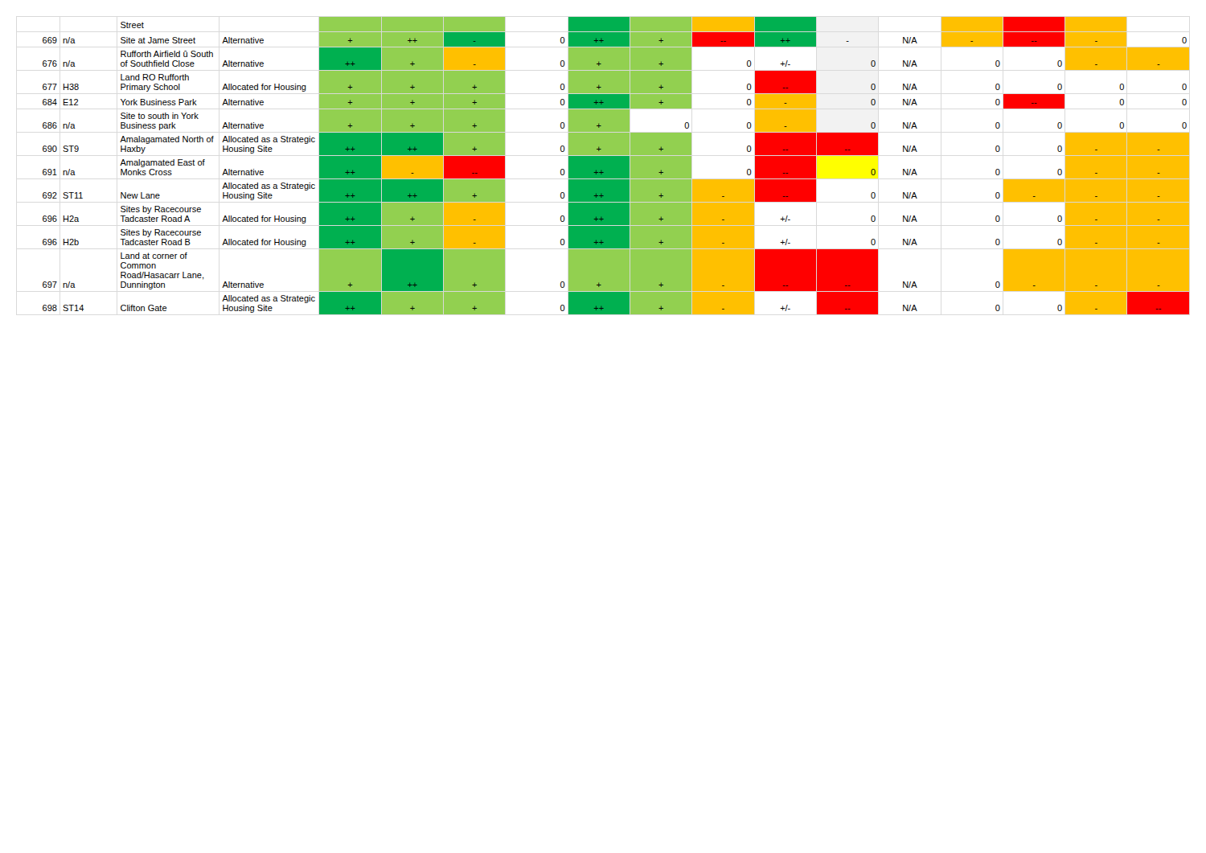| | | Street | | | | | | | | | | | | | | | |
| 669 | n/a | Site at Jame Street | Alternative | + | ++ | - | 0 | ++ | + | -- | ++ | - | N/A | - | -- | - | 0 |
| 676 | n/a | Rufforth Airfield û South of Southfield Close | Alternative | ++ | + | - | 0 | + | + | 0 | +/- | 0 | N/A | 0 | 0 | - | - |
| 677 | H38 | Land RO Rufforth Primary School | Allocated for Housing | + | + | + | 0 | + | + | 0 | -- | 0 | N/A | 0 | 0 | 0 | 0 |
| 684 | E12 | York Business Park | Alternative | + | + | + | 0 | ++ | + | 0 | - | 0 | N/A | 0 | -- | 0 | 0 |
| 686 | n/a | Site to south in York Business park | Alternative | + | + | + | 0 | + | 0 | 0 | - | 0 | N/A | 0 | 0 | 0 | 0 |
| 690 | ST9 | Amalagamated North of Haxby | Allocated as a Strategic Housing Site | ++ | ++ | + | 0 | + | + | 0 | -- | -- | N/A | 0 | 0 | - | - |
| 691 | n/a | Amalgamated East of Monks Cross | Alternative | ++ | - | -- | 0 | ++ | + | 0 | -- | 0 | N/A | 0 | 0 | - | - |
| 692 | ST11 | New Lane | Allocated as a Strategic Housing Site | ++ | ++ | + | 0 | ++ | + | - | -- | 0 | N/A | 0 | - | - | - |
| 696 | H2a | Sites by Racecourse Tadcaster Road A | Allocated for Housing | ++ | + | - | 0 | ++ | + | - | +/- | 0 | N/A | 0 | 0 | - | - |
| 696 | H2b | Sites by Racecourse Tadcaster Road B | Allocated for Housing | ++ | + | - | 0 | ++ | + | - | +/- | 0 | N/A | 0 | 0 | - | - |
| 697 | n/a | Land at corner of Common Road/Hasacarr Lane, Dunnington | Alternative | + | ++ | + | 0 | + | + | - | -- | -- | N/A | 0 | - | - | - |
| 698 | ST14 | Clifton Gate | Allocated as a Strategic Housing Site | ++ | + | + | 0 | ++ | + | - | +/- | -- | N/A | 0 | 0 | - | -- |